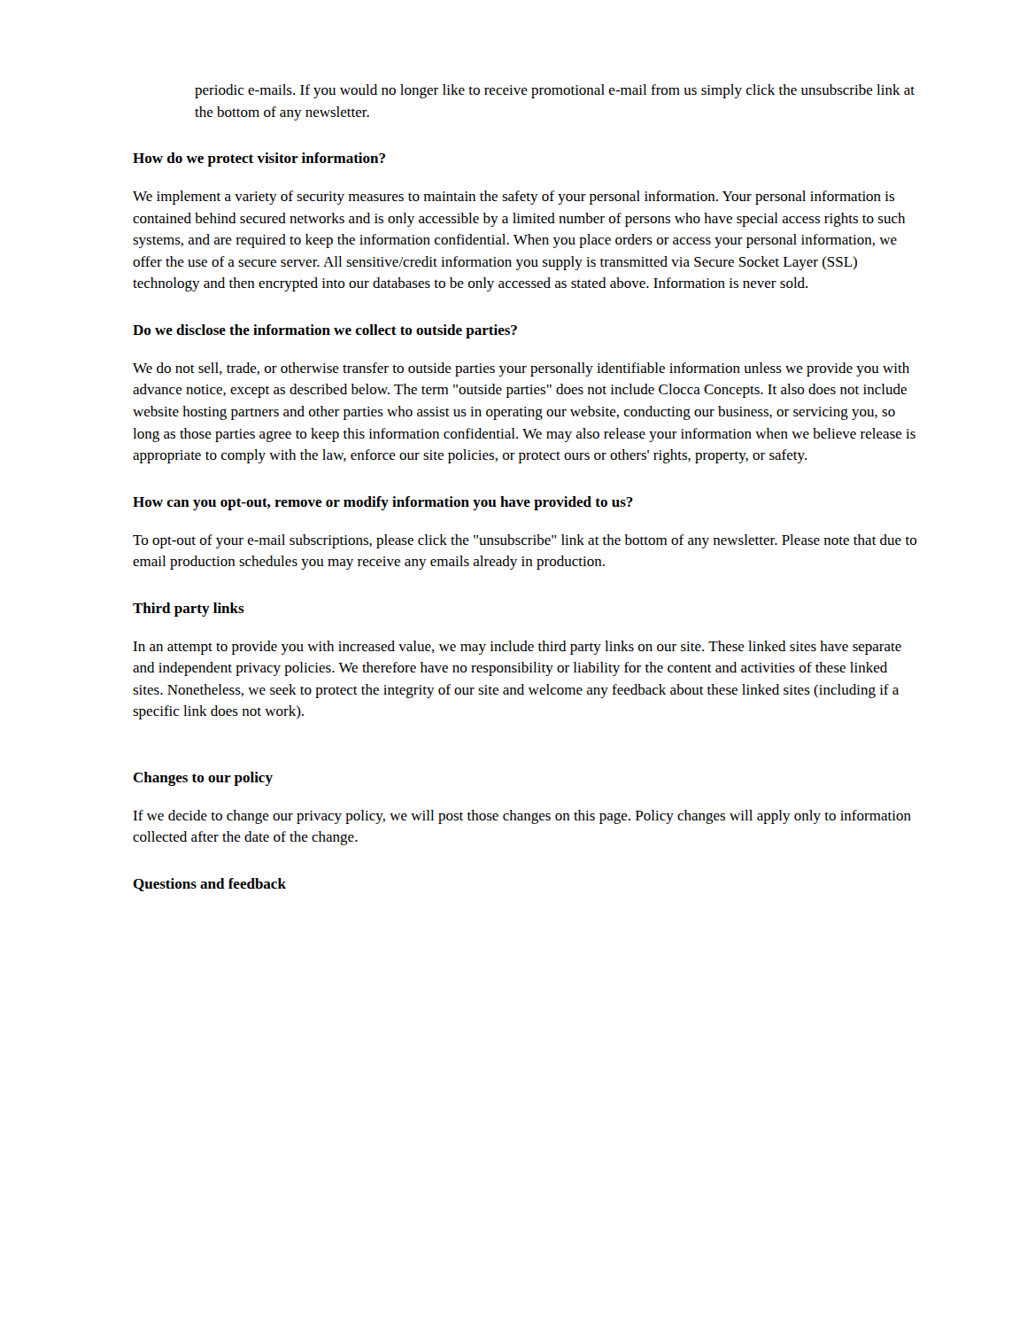periodic e-mails. If you would no longer like to receive promotional e-mail from us simply click the unsubscribe link at the bottom of any newsletter.
How do we protect visitor information?
We implement a variety of security measures to maintain the safety of your personal information. Your personal information is contained behind secured networks and is only accessible by a limited number of persons who have special access rights to such systems, and are required to keep the information confidential. When you place orders or access your personal information, we offer the use of a secure server. All sensitive/credit information you supply is transmitted via Secure Socket Layer (SSL) technology and then encrypted into our databases to be only accessed as stated above. Information is never sold.
Do we disclose the information we collect to outside parties?
We do not sell, trade, or otherwise transfer to outside parties your personally identifiable information unless we provide you with advance notice, except as described below. The term "outside parties" does not include Clocca Concepts. It also does not include website hosting partners and other parties who assist us in operating our website, conducting our business, or servicing you, so long as those parties agree to keep this information confidential. We may also release your information when we believe release is appropriate to comply with the law, enforce our site policies, or protect ours or others' rights, property, or safety.
How can you opt-out, remove or modify information you have provided to us?
To opt-out of your e-mail subscriptions, please click the "unsubscribe" link at the bottom of any newsletter. Please note that due to email production schedules you may receive any emails already in production.
Third party links
In an attempt to provide you with increased value, we may include third party links on our site. These linked sites have separate and independent privacy policies. We therefore have no responsibility or liability for the content and activities of these linked sites. Nonetheless, we seek to protect the integrity of our site and welcome any feedback about these linked sites (including if a specific link does not work).
Changes to our policy
If we decide to change our privacy policy, we will post those changes on this page. Policy changes will apply only to information collected after the date of the change.
Questions and feedback